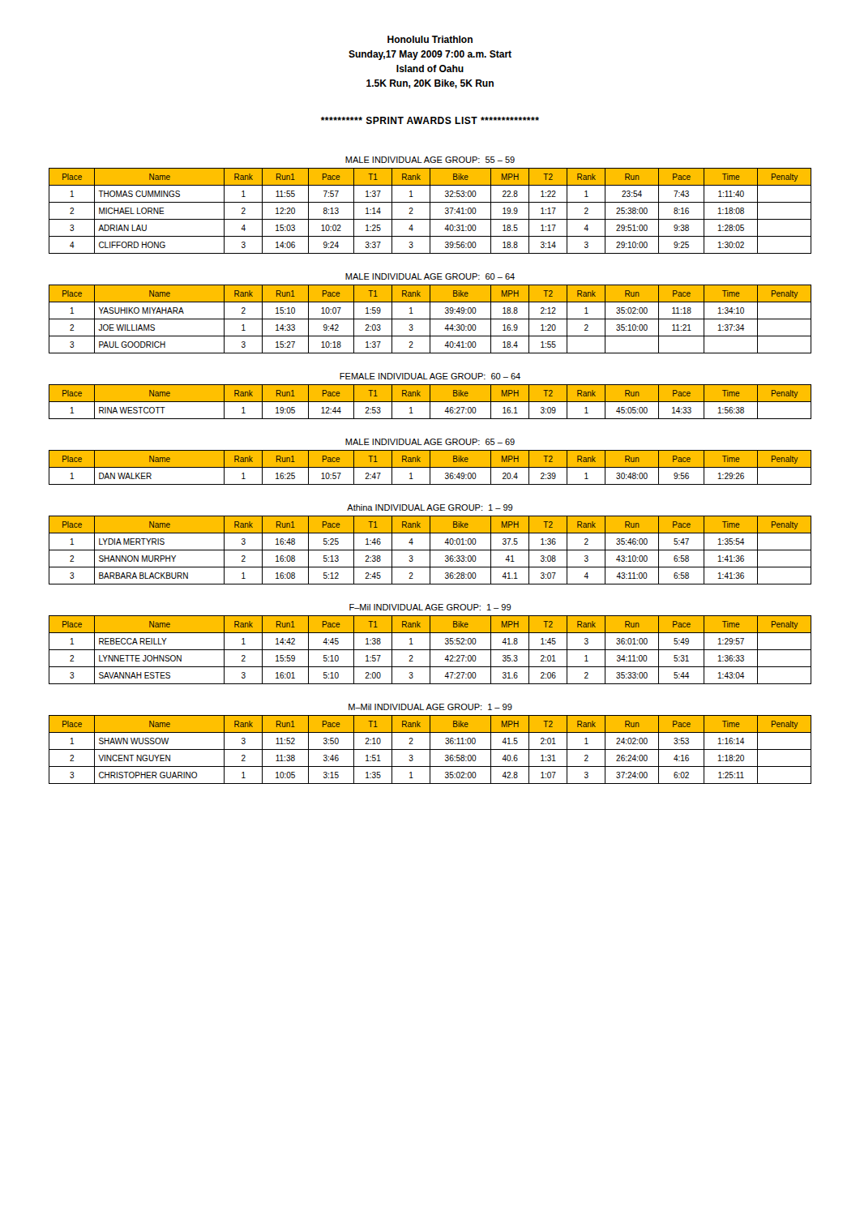Honolulu Triathlon
Sunday,17 May 2009 7:00 a.m. Start
Island of Oahu
1.5K Run, 20K Bike, 5K Run
********** SPRINT AWARDS LIST **************
MALE INDIVIDUAL AGE GROUP: 55 – 59
| Place | Name | Rank | Run1 | Pace | T1 | Rank | Bike | MPH | T2 | Rank | Run | Pace | Time | Penalty |
| --- | --- | --- | --- | --- | --- | --- | --- | --- | --- | --- | --- | --- | --- | --- |
| 1 | THOMAS CUMMINGS | 1 | 11:55 | 7:57 | 1:37 | 1 | 32:53:00 | 22.8 | 1:22 | 1 | 23:54 | 7:43 | 1:11:40 | |
| 2 | MICHAEL LORNE | 2 | 12:20 | 8:13 | 1:14 | 2 | 37:41:00 | 19.9 | 1:17 | 2 | 25:38:00 | 8:16 | 1:18:08 | |
| 3 | ADRIAN LAU | 4 | 15:03 | 10:02 | 1:25 | 4 | 40:31:00 | 18.5 | 1:17 | 4 | 29:51:00 | 9:38 | 1:28:05 | |
| 4 | CLIFFORD HONG | 3 | 14:06 | 9:24 | 3:37 | 3 | 39:56:00 | 18.8 | 3:14 | 3 | 29:10:00 | 9:25 | 1:30:02 | |
MALE INDIVIDUAL AGE GROUP: 60 – 64
| Place | Name | Rank | Run1 | Pace | T1 | Rank | Bike | MPH | T2 | Rank | Run | Pace | Time | Penalty |
| --- | --- | --- | --- | --- | --- | --- | --- | --- | --- | --- | --- | --- | --- | --- |
| 1 | YASUHIKO MIYAHARA | 2 | 15:10 | 10:07 | 1:59 | 1 | 39:49:00 | 18.8 | 2:12 | 1 | 35:02:00 | 11:18 | 1:34:10 | |
| 2 | JOE WILLIAMS | 1 | 14:33 | 9:42 | 2:03 | 3 | 44:30:00 | 16.9 | 1:20 | 2 | 35:10:00 | 11:21 | 1:37:34 | |
| 3 | PAUL GOODRICH | 3 | 15:27 | 10:18 | 1:37 | 2 | 40:41:00 | 18.4 | 1:55 | | | | | |
FEMALE INDIVIDUAL AGE GROUP: 60 – 64
| Place | Name | Rank | Run1 | Pace | T1 | Rank | Bike | MPH | T2 | Rank | Run | Pace | Time | Penalty |
| --- | --- | --- | --- | --- | --- | --- | --- | --- | --- | --- | --- | --- | --- | --- |
| 1 | RINA WESTCOTT | 1 | 19:05 | 12:44 | 2:53 | 1 | 46:27:00 | 16.1 | 3:09 | 1 | 45:05:00 | 14:33 | 1:56:38 | |
MALE INDIVIDUAL AGE GROUP: 65 – 69
| Place | Name | Rank | Run1 | Pace | T1 | Rank | Bike | MPH | T2 | Rank | Run | Pace | Time | Penalty |
| --- | --- | --- | --- | --- | --- | --- | --- | --- | --- | --- | --- | --- | --- | --- |
| 1 | DAN WALKER | 1 | 16:25 | 10:57 | 2:47 | 1 | 36:49:00 | 20.4 | 2:39 | 1 | 30:48:00 | 9:56 | 1:29:26 | |
Athina INDIVIDUAL AGE GROUP: 1 – 99
| Place | Name | Rank | Run1 | Pace | T1 | Rank | Bike | MPH | T2 | Rank | Run | Pace | Time | Penalty |
| --- | --- | --- | --- | --- | --- | --- | --- | --- | --- | --- | --- | --- | --- | --- |
| 1 | LYDIA MERTYRIS | 3 | 16:48 | 5:25 | 1:46 | 4 | 40:01:00 | 37.5 | 1:36 | 2 | 35:46:00 | 5:47 | 1:35:54 | |
| 2 | SHANNON MURPHY | 2 | 16:08 | 5:13 | 2:38 | 3 | 36:33:00 | 41 | 3:08 | 3 | 43:10:00 | 6:58 | 1:41:36 | |
| 3 | BARBARA BLACKBURN | 1 | 16:08 | 5:12 | 2:45 | 2 | 36:28:00 | 41.1 | 3:07 | 4 | 43:11:00 | 6:58 | 1:41:36 | |
F–Mil INDIVIDUAL AGE GROUP: 1 – 99
| Place | Name | Rank | Run1 | Pace | T1 | Rank | Bike | MPH | T2 | Rank | Run | Pace | Time | Penalty |
| --- | --- | --- | --- | --- | --- | --- | --- | --- | --- | --- | --- | --- | --- | --- |
| 1 | REBECCA REILLY | 1 | 14:42 | 4:45 | 1:38 | 1 | 35:52:00 | 41.8 | 1:45 | 3 | 36:01:00 | 5:49 | 1:29:57 | |
| 2 | LYNNETTE JOHNSON | 2 | 15:59 | 5:10 | 1:57 | 2 | 42:27:00 | 35.3 | 2:01 | 1 | 34:11:00 | 5:31 | 1:36:33 | |
| 3 | SAVANNAH ESTES | 3 | 16:01 | 5:10 | 2:00 | 3 | 47:27:00 | 31.6 | 2:06 | 2 | 35:33:00 | 5:44 | 1:43:04 | |
M–Mil INDIVIDUAL AGE GROUP: 1 – 99
| Place | Name | Rank | Run1 | Pace | T1 | Rank | Bike | MPH | T2 | Rank | Run | Pace | Time | Penalty |
| --- | --- | --- | --- | --- | --- | --- | --- | --- | --- | --- | --- | --- | --- | --- |
| 1 | SHAWN WUSSOW | 3 | 11:52 | 3:50 | 2:10 | 2 | 36:11:00 | 41.5 | 2:01 | 1 | 24:02:00 | 3:53 | 1:16:14 | |
| 2 | VINCENT NGUYEN | 2 | 11:38 | 3:46 | 1:51 | 3 | 36:58:00 | 40.6 | 1:31 | 2 | 26:24:00 | 4:16 | 1:18:20 | |
| 3 | CHRISTOPHER GUARINO | 1 | 10:05 | 3:15 | 1:35 | 1 | 35:02:00 | 42.8 | 1:07 | 3 | 37:24:00 | 6:02 | 1:25:11 | |